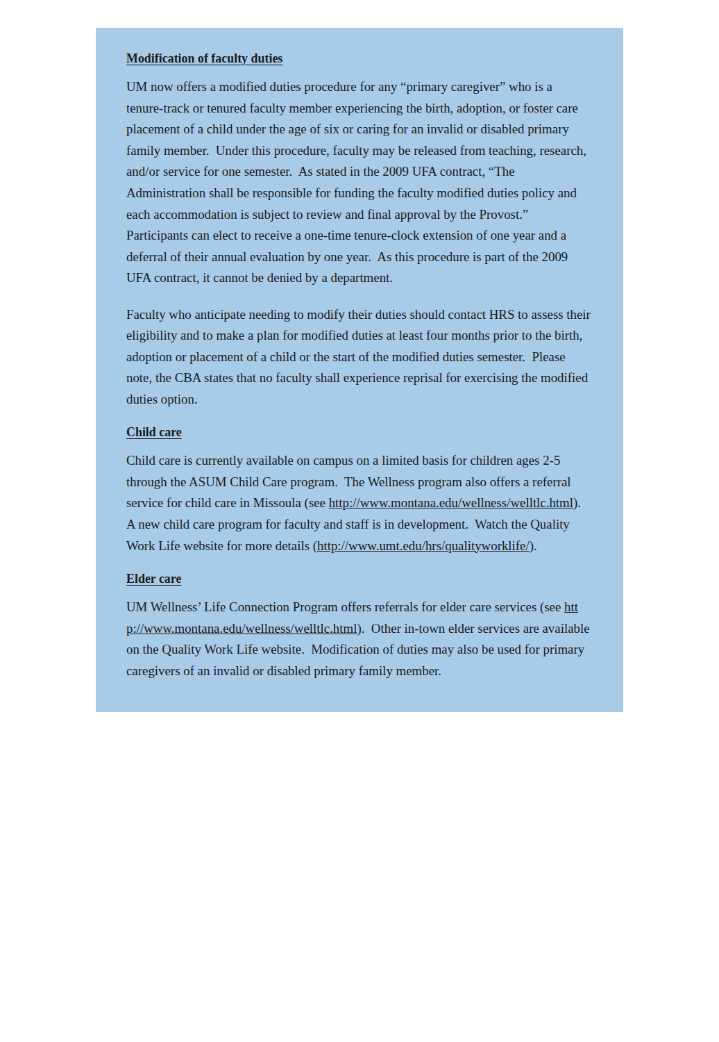Modification of faculty duties
UM now offers a modified duties procedure for any “primary caregiver” who is a tenure-track or tenured faculty member experiencing the birth, adoption, or foster care placement of a child under the age of six or caring for an invalid or disabled primary family member. Under this procedure, faculty may be released from teaching, research, and/or service for one semester. As stated in the 2009 UFA contract, “The Administration shall be responsible for funding the faculty modified duties policy and each accommodation is subject to review and final approval by the Provost.” Participants can elect to receive a one-time tenure-clock extension of one year and a deferral of their annual evaluation by one year. As this procedure is part of the 2009 UFA contract, it cannot be denied by a department.
Faculty who anticipate needing to modify their duties should contact HRS to assess their eligibility and to make a plan for modified duties at least four months prior to the birth, adoption or placement of a child or the start of the modified duties semester. Please note, the CBA states that no faculty shall experience reprisal for exercising the modified duties option.
Child care
Child care is currently available on campus on a limited basis for children ages 2-5 through the ASUM Child Care program. The Wellness program also offers a referral service for child care in Missoula (see http://www.montana.edu/wellness/welltlc.html). A new child care program for faculty and staff is in development. Watch the Quality Work Life website for more details (http://www.umt.edu/hrs/qualityworklife/).
Elder care
UM Wellness’ Life Connection Program offers referrals for elder care services (see http://www.montana.edu/wellness/welltlc.html). Other in-town elder services are available on the Quality Work Life website. Modification of duties may also be used for primary caregivers of an invalid or disabled primary family member.